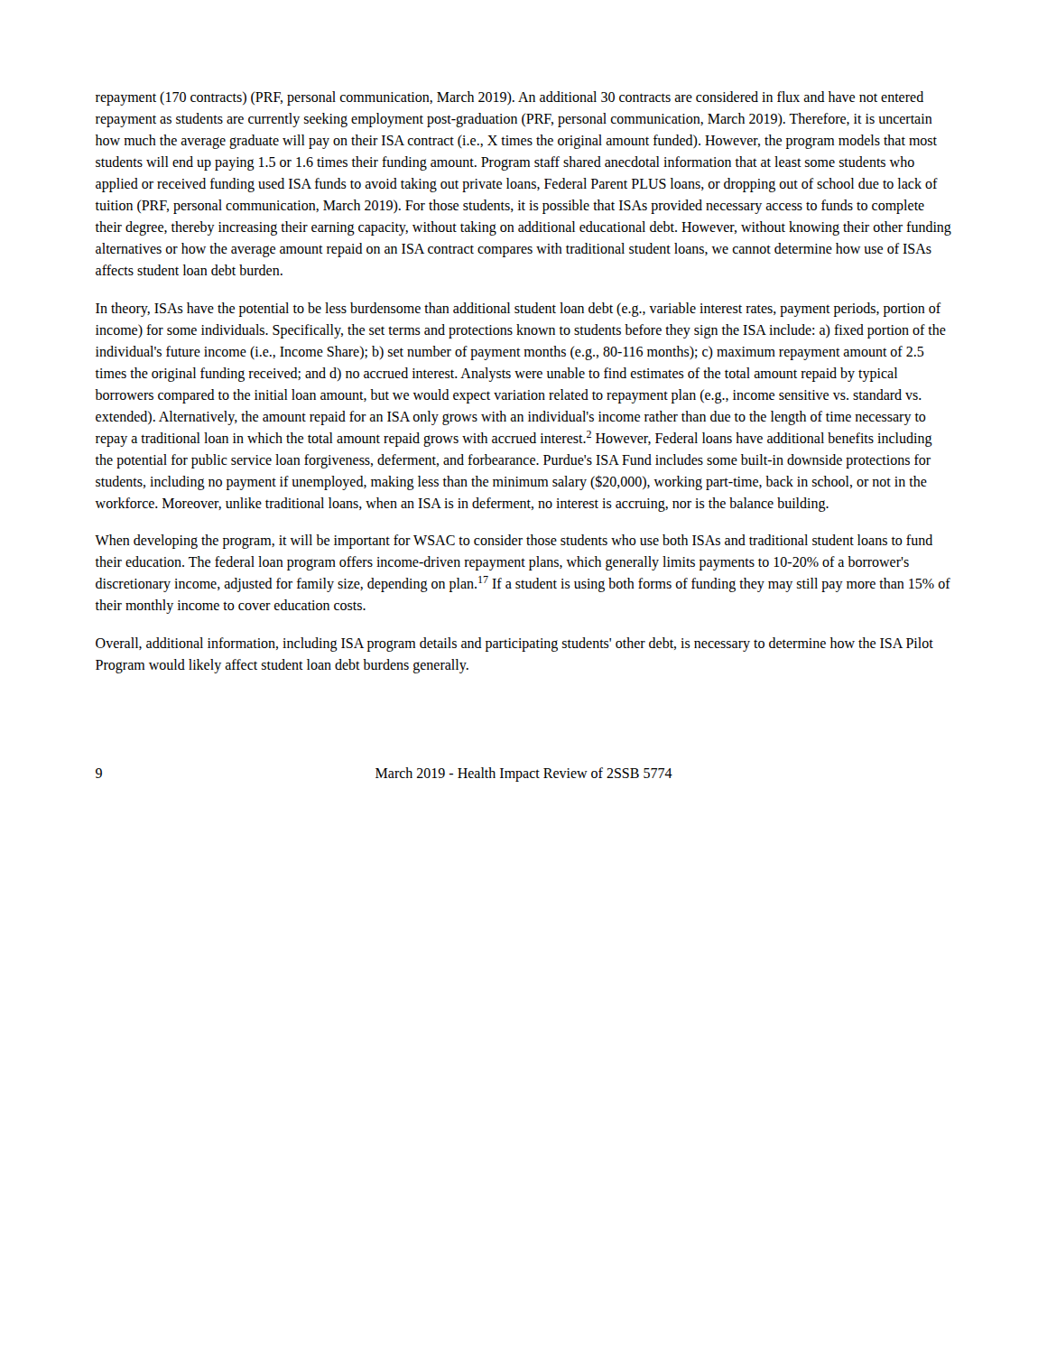repayment (170 contracts) (PRF, personal communication, March 2019). An additional 30 contracts are considered in flux and have not entered repayment as students are currently seeking employment post-graduation (PRF, personal communication, March 2019). Therefore, it is uncertain how much the average graduate will pay on their ISA contract (i.e., X times the original amount funded). However, the program models that most students will end up paying 1.5 or 1.6 times their funding amount. Program staff shared anecdotal information that at least some students who applied or received funding used ISA funds to avoid taking out private loans, Federal Parent PLUS loans, or dropping out of school due to lack of tuition (PRF, personal communication, March 2019). For those students, it is possible that ISAs provided necessary access to funds to complete their degree, thereby increasing their earning capacity, without taking on additional educational debt. However, without knowing their other funding alternatives or how the average amount repaid on an ISA contract compares with traditional student loans, we cannot determine how use of ISAs affects student loan debt burden.
In theory, ISAs have the potential to be less burdensome than additional student loan debt (e.g., variable interest rates, payment periods, portion of income) for some individuals. Specifically, the set terms and protections known to students before they sign the ISA include: a) fixed portion of the individual's future income (i.e., Income Share); b) set number of payment months (e.g., 80-116 months); c) maximum repayment amount of 2.5 times the original funding received; and d) no accrued interest. Analysts were unable to find estimates of the total amount repaid by typical borrowers compared to the initial loan amount, but we would expect variation related to repayment plan (e.g., income sensitive vs. standard vs. extended). Alternatively, the amount repaid for an ISA only grows with an individual's income rather than due to the length of time necessary to repay a traditional loan in which the total amount repaid grows with accrued interest.2 However, Federal loans have additional benefits including the potential for public service loan forgiveness, deferment, and forbearance. Purdue's ISA Fund includes some built-in downside protections for students, including no payment if unemployed, making less than the minimum salary ($20,000), working part-time, back in school, or not in the workforce. Moreover, unlike traditional loans, when an ISA is in deferment, no interest is accruing, nor is the balance building.
When developing the program, it will be important for WSAC to consider those students who use both ISAs and traditional student loans to fund their education. The federal loan program offers income-driven repayment plans, which generally limits payments to 10-20% of a borrower's discretionary income, adjusted for family size, depending on plan.17 If a student is using both forms of funding they may still pay more than 15% of their monthly income to cover education costs.
Overall, additional information, including ISA program details and participating students' other debt, is necessary to determine how the ISA Pilot Program would likely affect student loan debt burdens generally.
9
March 2019 - Health Impact Review of 2SSB 5774